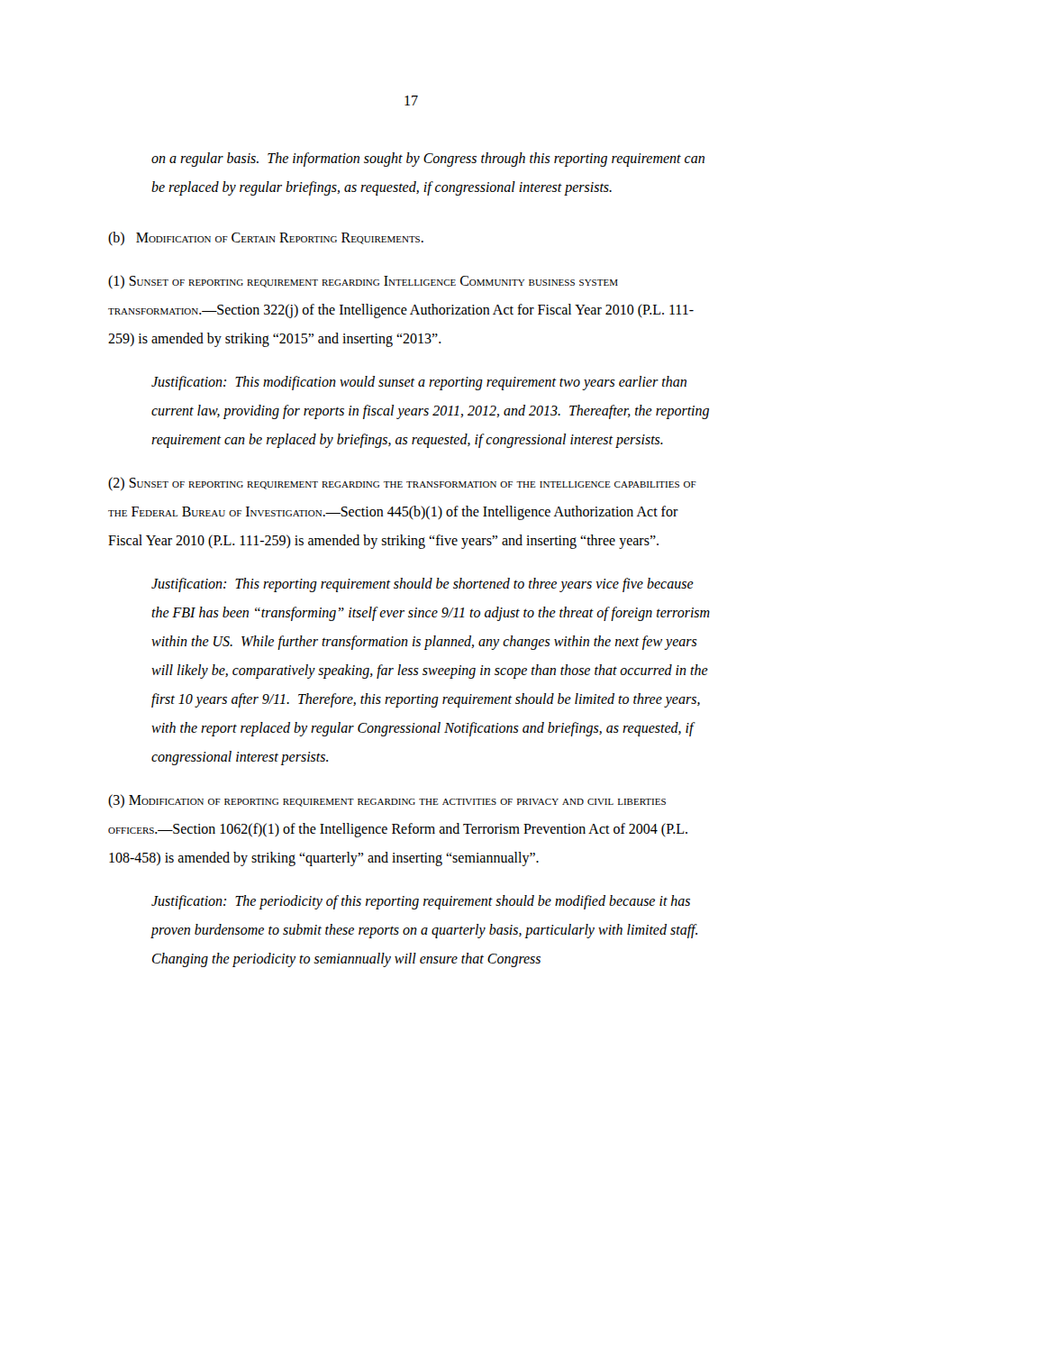17
on a regular basis. The information sought by Congress through this reporting requirement can be replaced by regular briefings, as requested, if congressional interest persists.
(b) Modification of Certain Reporting Requirements.
(1) Sunset of reporting requirement regarding Intelligence Community business system transformation.—Section 322(j) of the Intelligence Authorization Act for Fiscal Year 2010 (P.L. 111-259) is amended by striking “2015” and inserting “2013”.
Justification: This modification would sunset a reporting requirement two years earlier than current law, providing for reports in fiscal years 2011, 2012, and 2013. Thereafter, the reporting requirement can be replaced by briefings, as requested, if congressional interest persists.
(2) Sunset of reporting requirement regarding the transformation of the intelligence capabilities of the Federal Bureau of Investigation.—Section 445(b)(1) of the Intelligence Authorization Act for Fiscal Year 2010 (P.L. 111-259) is amended by striking “five years” and inserting “three years”.
Justification: This reporting requirement should be shortened to three years vice five because the FBI has been “transforming” itself ever since 9/11 to adjust to the threat of foreign terrorism within the US. While further transformation is planned, any changes within the next few years will likely be, comparatively speaking, far less sweeping in scope than those that occurred in the first 10 years after 9/11. Therefore, this reporting requirement should be limited to three years, with the report replaced by regular Congressional Notifications and briefings, as requested, if congressional interest persists.
(3) Modification of reporting requirement regarding the activities of privacy and civil liberties officers.—Section 1062(f)(1) of the Intelligence Reform and Terrorism Prevention Act of 2004 (P.L. 108-458) is amended by striking “quarterly” and inserting “semiannually”.
Justification: The periodicity of this reporting requirement should be modified because it has proven burdensome to submit these reports on a quarterly basis, particularly with limited staff. Changing the periodicity to semiannually will ensure that Congress